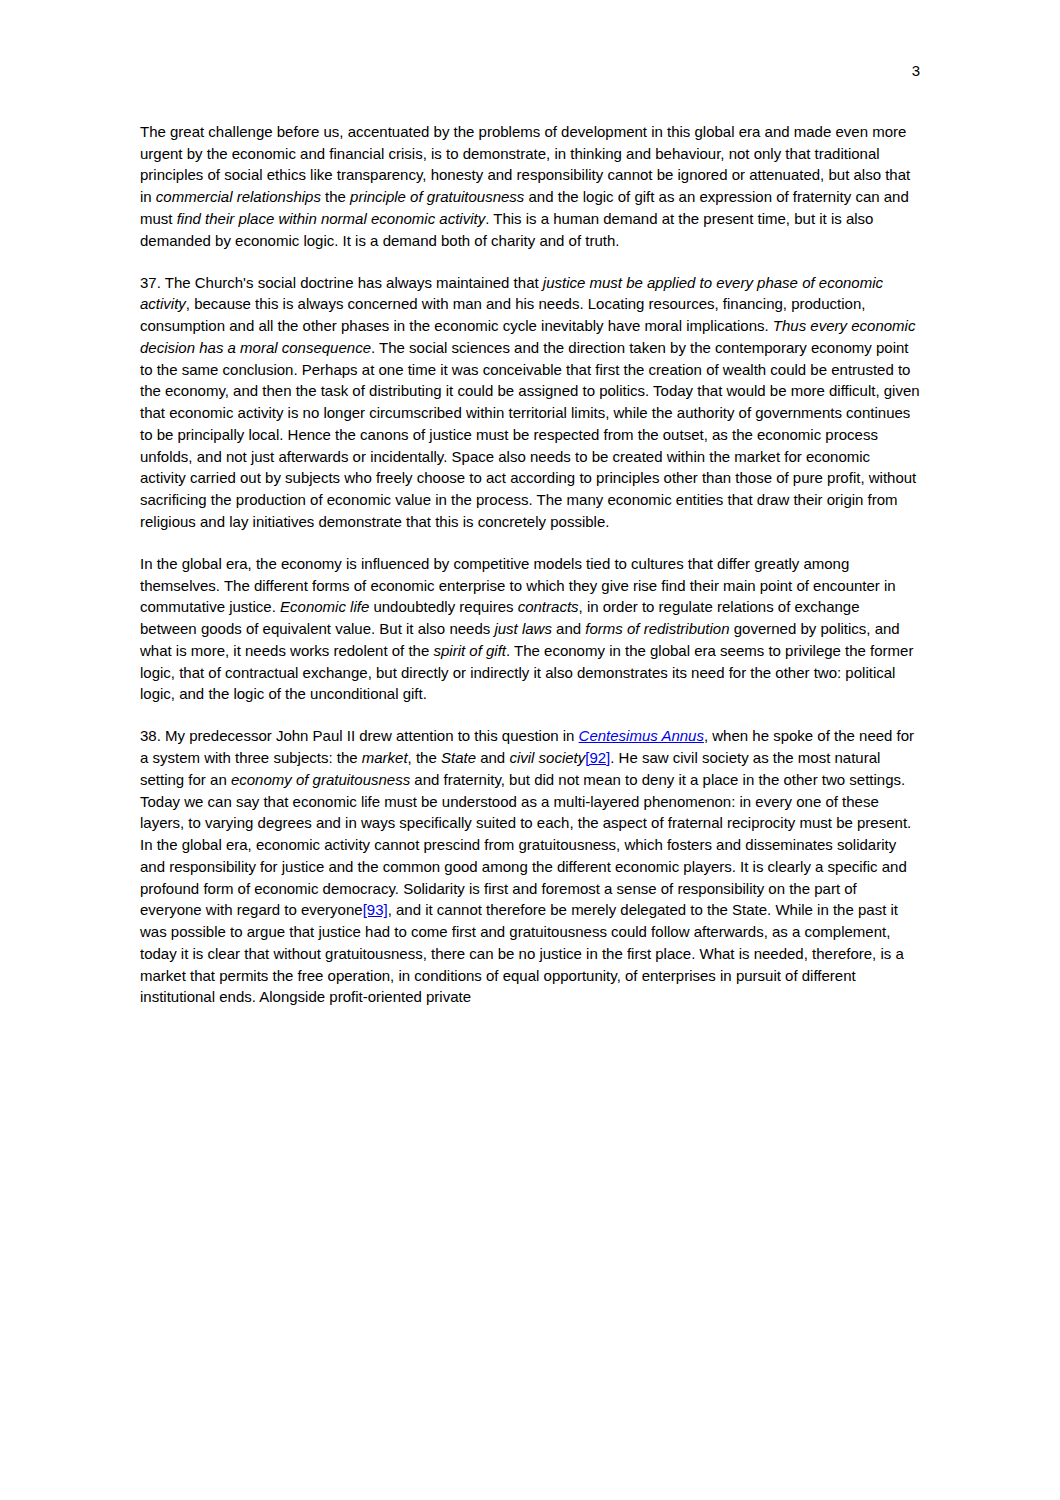3
The great challenge before us, accentuated by the problems of development in this global era and made even more urgent by the economic and financial crisis, is to demonstrate, in thinking and behaviour, not only that traditional principles of social ethics like transparency, honesty and responsibility cannot be ignored or attenuated, but also that in commercial relationships the principle of gratuitousness and the logic of gift as an expression of fraternity can and must find their place within normal economic activity. This is a human demand at the present time, but it is also demanded by economic logic. It is a demand both of charity and of truth.
37. The Church's social doctrine has always maintained that justice must be applied to every phase of economic activity, because this is always concerned with man and his needs. Locating resources, financing, production, consumption and all the other phases in the economic cycle inevitably have moral implications. Thus every economic decision has a moral consequence. The social sciences and the direction taken by the contemporary economy point to the same conclusion. Perhaps at one time it was conceivable that first the creation of wealth could be entrusted to the economy, and then the task of distributing it could be assigned to politics. Today that would be more difficult, given that economic activity is no longer circumscribed within territorial limits, while the authority of governments continues to be principally local. Hence the canons of justice must be respected from the outset, as the economic process unfolds, and not just afterwards or incidentally. Space also needs to be created within the market for economic activity carried out by subjects who freely choose to act according to principles other than those of pure profit, without sacrificing the production of economic value in the process. The many economic entities that draw their origin from religious and lay initiatives demonstrate that this is concretely possible.
In the global era, the economy is influenced by competitive models tied to cultures that differ greatly among themselves. The different forms of economic enterprise to which they give rise find their main point of encounter in commutative justice. Economic life undoubtedly requires contracts, in order to regulate relations of exchange between goods of equivalent value. But it also needs just laws and forms of redistribution governed by politics, and what is more, it needs works redolent of the spirit of gift. The economy in the global era seems to privilege the former logic, that of contractual exchange, but directly or indirectly it also demonstrates its need for the other two: political logic, and the logic of the unconditional gift.
38. My predecessor John Paul II drew attention to this question in Centesimus Annus, when he spoke of the need for a system with three subjects: the market, the State and civil society[92]. He saw civil society as the most natural setting for an economy of gratuitousness and fraternity, but did not mean to deny it a place in the other two settings. Today we can say that economic life must be understood as a multi-layered phenomenon: in every one of these layers, to varying degrees and in ways specifically suited to each, the aspect of fraternal reciprocity must be present. In the global era, economic activity cannot prescind from gratuitousness, which fosters and disseminates solidarity and responsibility for justice and the common good among the different economic players. It is clearly a specific and profound form of economic democracy. Solidarity is first and foremost a sense of responsibility on the part of everyone with regard to everyone[93], and it cannot therefore be merely delegated to the State. While in the past it was possible to argue that justice had to come first and gratuitousness could follow afterwards, as a complement, today it is clear that without gratuitousness, there can be no justice in the first place. What is needed, therefore, is a market that permits the free operation, in conditions of equal opportunity, of enterprises in pursuit of different institutional ends. Alongside profit-oriented private